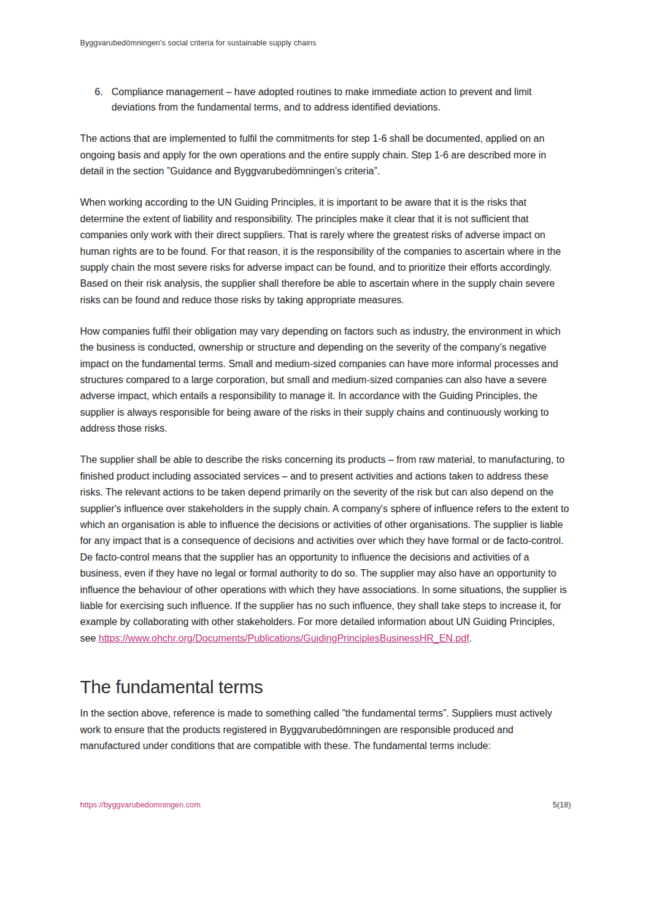Byggvarubedömningen's social criteria for sustainable supply chains
Compliance management – have adopted routines to make immediate action to prevent and limit deviations from the fundamental terms, and to address identified deviations.
The actions that are implemented to fulfil the commitments for step 1-6 shall be documented, applied on an ongoing basis and apply for the own operations and the entire supply chain. Step 1-6 are described more in detail in the section ”Guidance and Byggvarubedömningen's criteria”.
When working according to the UN Guiding Principles, it is important to be aware that it is the risks that determine the extent of liability and responsibility. The principles make it clear that it is not sufficient that companies only work with their direct suppliers. That is rarely where the greatest risks of adverse impact on human rights are to be found. For that reason, it is the responsibility of the companies to ascertain where in the supply chain the most severe risks for adverse impact can be found, and to prioritize their efforts accordingly. Based on their risk analysis, the supplier shall therefore be able to ascertain where in the supply chain severe risks can be found and reduce those risks by taking appropriate measures.
How companies fulfil their obligation may vary depending on factors such as industry, the environment in which the business is conducted, ownership or structure and depending on the severity of the company's negative impact on the fundamental terms. Small and medium-sized companies can have more informal processes and structures compared to a large corporation, but small and medium-sized companies can also have a severe adverse impact, which entails a responsibility to manage it. In accordance with the Guiding Principles, the supplier is always responsible for being aware of the risks in their supply chains and continuously working to address those risks.
The supplier shall be able to describe the risks concerning its products – from raw material, to manufacturing, to finished product including associated services – and to present activities and actions taken to address these risks. The relevant actions to be taken depend primarily on the severity of the risk but can also depend on the supplier's influence over stakeholders in the supply chain. A company's sphere of influence refers to the extent to which an organisation is able to influence the decisions or activities of other organisations. The supplier is liable for any impact that is a consequence of decisions and activities over which they have formal or de facto-control. De facto-control means that the supplier has an opportunity to influence the decisions and activities of a business, even if they have no legal or formal authority to do so. The supplier may also have an opportunity to influence the behaviour of other operations with which they have associations. In some situations, the supplier is liable for exercising such influence. If the supplier has no such influence, they shall take steps to increase it, for example by collaborating with other stakeholders. For more detailed information about UN Guiding Principles, see https://www.ohchr.org/Documents/Publications/GuidingPrinciplesBusinessHR_EN.pdf.
The fundamental terms
In the section above, reference is made to something called ”the fundamental terms”. Suppliers must actively work to ensure that the products registered in Byggvarubedömningen are responsible produced and manufactured under conditions that are compatible with these. The fundamental terms include:
https://byggvarubedomningen.com 5(18)